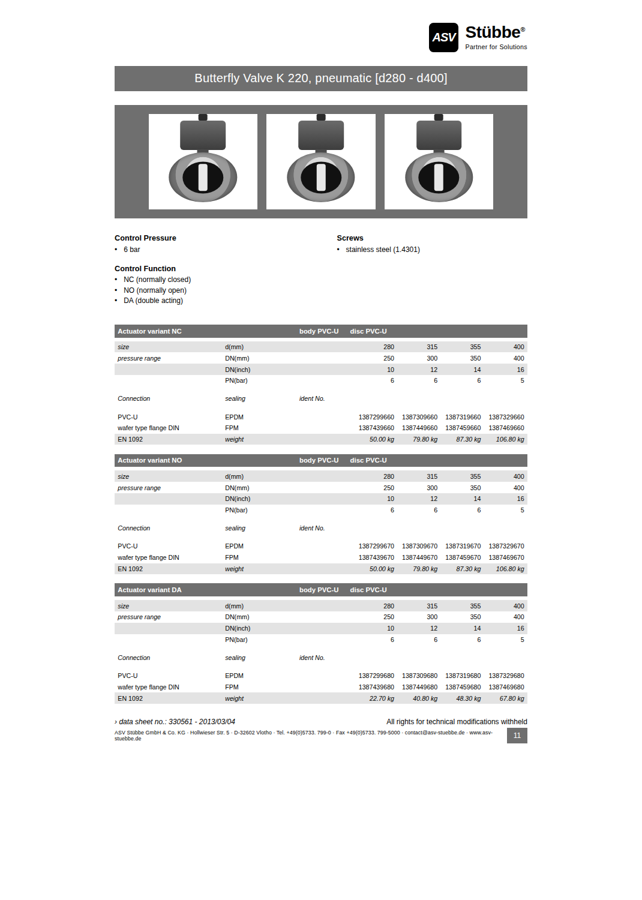ASV
Stübbe®
Partner for Solutions
Butterfly Valve K 220, pneumatic [d280 - d400]
Control Pressure
6 bar
Control Function
NC (normally closed)
NO (normally open)
DA (double acting)
Screws
stainless steel (1.4301)
| Actuator variant NC | body PVC-U | disc PVC-U |
| --- | --- | --- |
| size | d(mm) | | | 280 | 315 | 355 | 400 |
| pressure range | DN(mm) | | | 250 | 300 | 350 | 400 |
| | DN(inch) | | | 10 | 12 | 14 | 16 |
| | PN(bar) | | | 6 | 6 | 6 | 5 |
| Connection | sealing | ident No. | | | | | |
| PVC-U | EPDM | | | 1387299660 | 1387309660 | 1387319660 | 1387329660 |
| wafer type flange DIN | FPM | | | 1387439660 | 1387449660 | 1387459660 | 1387469660 |
| EN 1092 | weight | | | 50.00 kg | 79.80 kg | 87.30 kg | 106.80 kg |
| Actuator variant NO | body PVC-U | disc PVC-U |
| --- | --- | --- |
| size | d(mm) | | | 280 | 315 | 355 | 400 |
| pressure range | DN(mm) | | | 250 | 300 | 350 | 400 |
| | DN(inch) | | | 10 | 12 | 14 | 16 |
| | PN(bar) | | | 6 | 6 | 6 | 5 |
| Connection | sealing | ident No. | | | | | |
| PVC-U | EPDM | | | 1387299670 | 1387309670 | 1387319670 | 1387329670 |
| wafer type flange DIN | FPM | | | 1387439670 | 1387449670 | 1387459670 | 1387469670 |
| EN 1092 | weight | | | 50.00 kg | 79.80 kg | 87.30 kg | 106.80 kg |
| Actuator variant DA | body PVC-U | disc PVC-U |
| --- | --- | --- |
| size | d(mm) | | | 280 | 315 | 355 | 400 |
| pressure range | DN(mm) | | | 250 | 300 | 350 | 400 |
| | DN(inch) | | | 10 | 12 | 14 | 16 |
| | PN(bar) | | | 6 | 6 | 6 | 5 |
| Connection | sealing | ident No. | | | | | |
| PVC-U | EPDM | | | 1387299680 | 1387309680 | 1387319680 | 1387329680 |
| wafer type flange DIN | FPM | | | 1387439680 | 1387449680 | 1387459680 | 1387469680 |
| EN 1092 | weight | | | 22.70 kg | 40.80 kg | 48.30 kg | 67.80 kg |
› data sheet no.: 330561 - 2013/03/04
All rights for technical modifications withheld
11
ASV Stübbe GmbH & Co. KG · Hollwieser Str. 5 · D-32602 Vlotho · Tel. +49(0)5733. 799-0 · Fax +49(0)5733. 799-5000 · contact@asv-stuebbe.de · www.asv-stuebbe.de